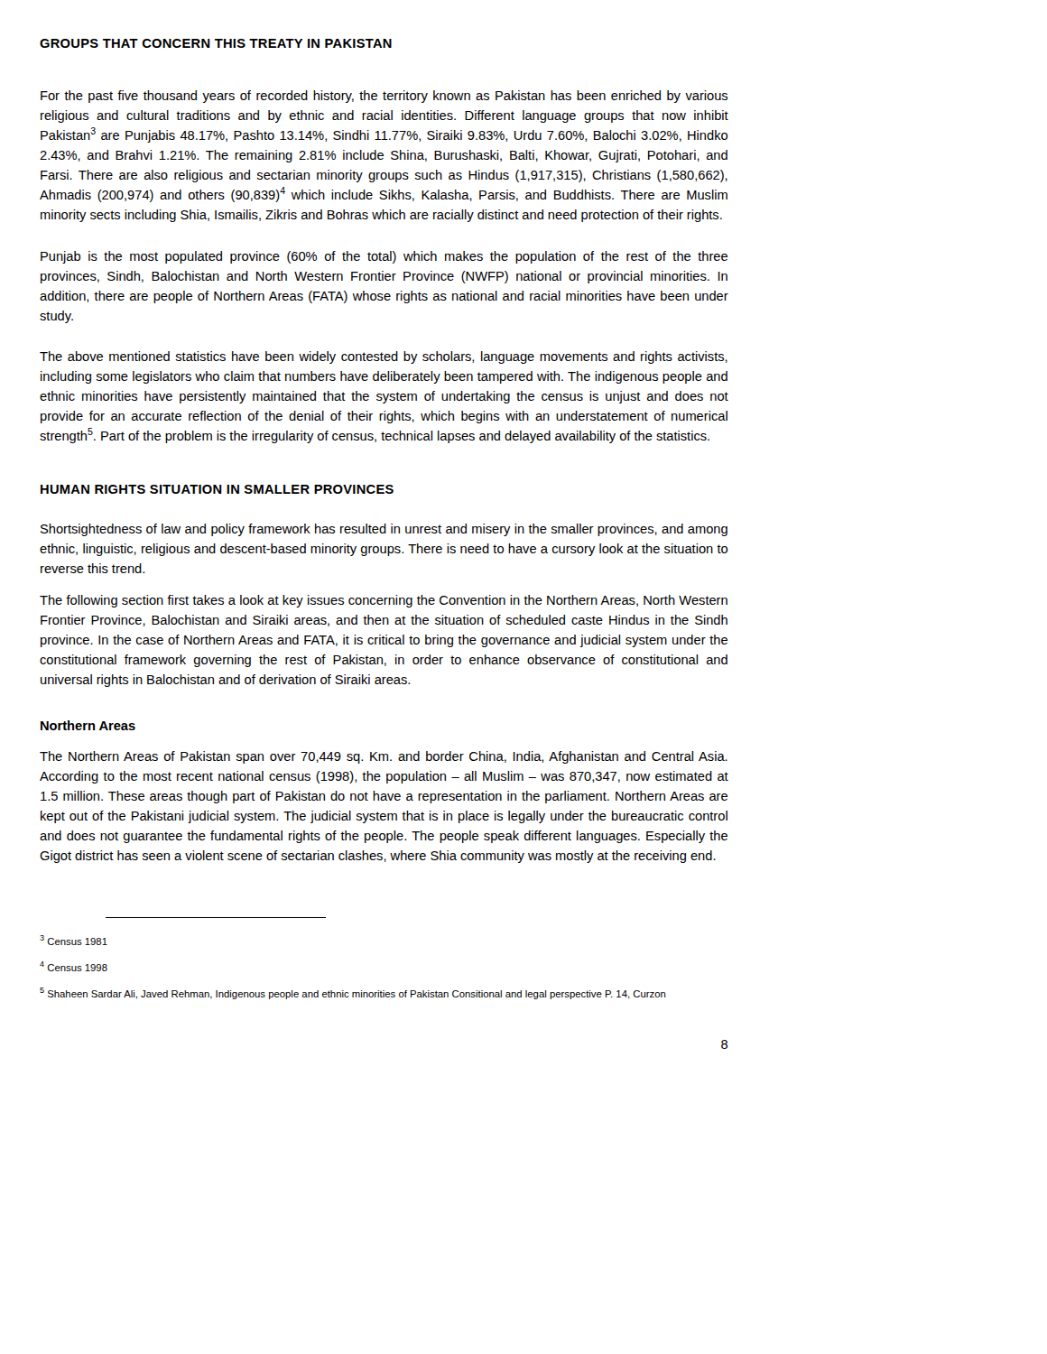Groups that concern this treaty in Pakistan
For the past five thousand years of recorded history, the territory known as Pakistan has been enriched by various religious and cultural traditions and by ethnic and racial identities. Different language groups that now inhibit Pakistan3 are Punjabis 48.17%, Pashto 13.14%, Sindhi 11.77%, Siraiki 9.83%, Urdu 7.60%, Balochi 3.02%, Hindko 2.43%, and Brahvi 1.21%. The remaining 2.81% include Shina, Burushaski, Balti, Khowar, Gujrati, Potohari, and Farsi. There are also religious and sectarian minority groups such as Hindus (1,917,315), Christians (1,580,662), Ahmadis (200,974) and others (90,839)4 which include Sikhs, Kalasha, Parsis, and Buddhists. There are Muslim minority sects including Shia, Ismailis, Zikris and Bohras which are racially distinct and need protection of their rights.
Punjab is the most populated province (60% of the total) which makes the population of the rest of the three provinces, Sindh, Balochistan and North Western Frontier Province (NWFP) national or provincial minorities. In addition, there are people of Northern Areas (FATA) whose rights as national and racial minorities have been under study.
The above mentioned statistics have been widely contested by scholars, language movements and rights activists, including some legislators who claim that numbers have deliberately been tampered with. The indigenous people and ethnic minorities have persistently maintained that the system of undertaking the census is unjust and does not provide for an accurate reflection of the denial of their rights, which begins with an understatement of numerical strength5. Part of the problem is the irregularity of census, technical lapses and delayed availability of the statistics.
Human rights situation in smaller provinces
Shortsightedness of law and policy framework has resulted in unrest and misery in the smaller provinces, and among ethnic, linguistic, religious and descent-based minority groups. There is need to have a cursory look at the situation to reverse this trend.
The following section first takes a look at key issues concerning the Convention in the Northern Areas, North Western Frontier Province, Balochistan and Siraiki areas, and then at the situation of scheduled caste Hindus in the Sindh province. In the case of Northern Areas and FATA, it is critical to bring the governance and judicial system under the constitutional framework governing the rest of Pakistan, in order to enhance observance of constitutional and universal rights in Balochistan and of derivation of Siraiki areas.
Northern Areas
The Northern Areas of Pakistan span over 70,449 sq. Km. and border China, India, Afghanistan and Central Asia. According to the most recent national census (1998), the population – all Muslim – was 870,347, now estimated at 1.5 million. These areas though part of Pakistan do not have a representation in the parliament. Northern Areas are kept out of the Pakistani judicial system. The judicial system that is in place is legally under the bureaucratic control and does not guarantee the fundamental rights of the people. The people speak different languages. Especially the Gigot district has seen a violent scene of sectarian clashes, where Shia community was mostly at the receiving end.
3 Census 1981
4 Census 1998
5 Shaheen Sardar Ali, Javed Rehman, Indigenous people and ethnic minorities of Pakistan Consitional and legal perspective P. 14, Curzon
8